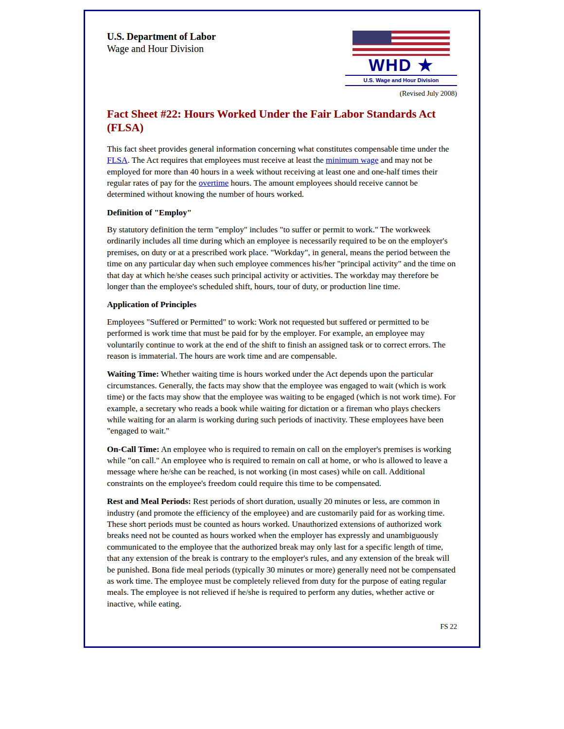U.S. Department of Labor
Wage and Hour Division
WHD ★
U.S. Wage and Hour Division
(Revised July 2008)
Fact Sheet #22: Hours Worked Under the Fair Labor Standards Act (FLSA)
This fact sheet provides general information concerning what constitutes compensable time under the FLSA. The Act requires that employees must receive at least the minimum wage and may not be employed for more than 40 hours in a week without receiving at least one and one-half times their regular rates of pay for the overtime hours. The amount employees should receive cannot be determined without knowing the number of hours worked.
Definition of "Employ"
By statutory definition the term "employ" includes "to suffer or permit to work." The workweek ordinarily includes all time during which an employee is necessarily required to be on the employer's premises, on duty or at a prescribed work place. "Workday", in general, means the period between the time on any particular day when such employee commences his/her "principal activity" and the time on that day at which he/she ceases such principal activity or activities. The workday may therefore be longer than the employee's scheduled shift, hours, tour of duty, or production line time.
Application of Principles
Employees "Suffered or Permitted" to work: Work not requested but suffered or permitted to be performed is work time that must be paid for by the employer. For example, an employee may voluntarily continue to work at the end of the shift to finish an assigned task or to correct errors. The reason is immaterial. The hours are work time and are compensable.
Waiting Time: Whether waiting time is hours worked under the Act depends upon the particular circumstances. Generally, the facts may show that the employee was engaged to wait (which is work time) or the facts may show that the employee was waiting to be engaged (which is not work time). For example, a secretary who reads a book while waiting for dictation or a fireman who plays checkers while waiting for an alarm is working during such periods of inactivity. These employees have been "engaged to wait."
On-Call Time: An employee who is required to remain on call on the employer's premises is working while "on call." An employee who is required to remain on call at home, or who is allowed to leave a message where he/she can be reached, is not working (in most cases) while on call. Additional constraints on the employee's freedom could require this time to be compensated.
Rest and Meal Periods: Rest periods of short duration, usually 20 minutes or less, are common in industry (and promote the efficiency of the employee) and are customarily paid for as working time. These short periods must be counted as hours worked. Unauthorized extensions of authorized work breaks need not be counted as hours worked when the employer has expressly and unambiguously communicated to the employee that the authorized break may only last for a specific length of time, that any extension of the break is contrary to the employer's rules, and any extension of the break will be punished. Bona fide meal periods (typically 30 minutes or more) generally need not be compensated as work time. The employee must be completely relieved from duty for the purpose of eating regular meals. The employee is not relieved if he/she is required to perform any duties, whether active or inactive, while eating.
FS 22